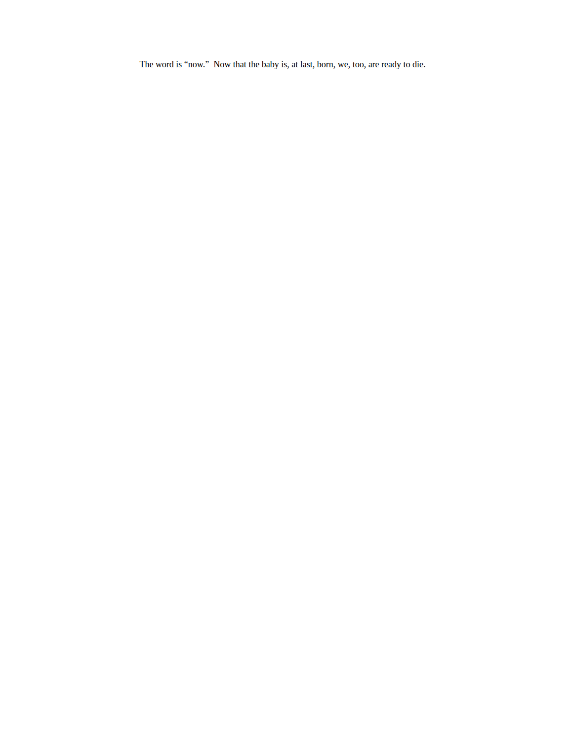The word is “now.” Now that the baby is, at last, born, we, too, are ready to die.